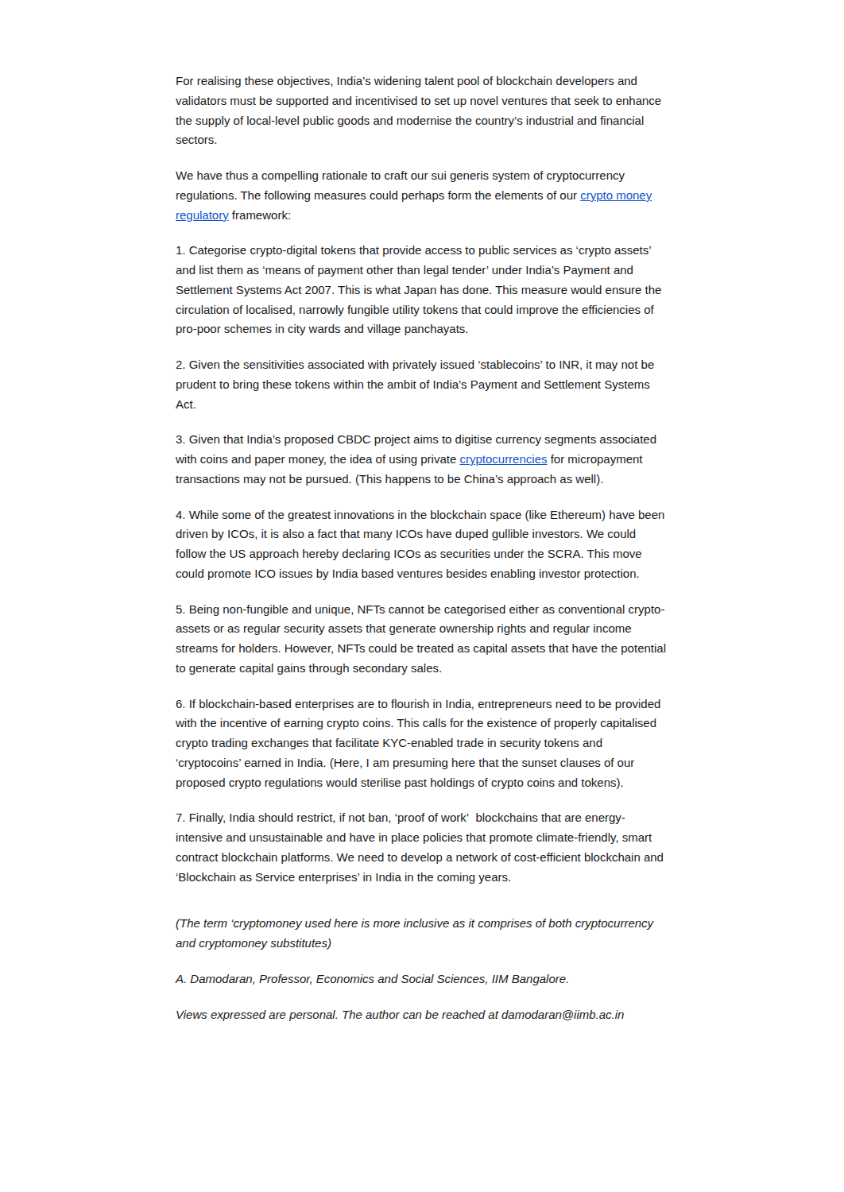For realising these objectives, India’s widening talent pool of blockchain developers and validators must be supported and incentivised to set up novel ventures that seek to enhance the supply of local-level public goods and modernise the country’s industrial and financial sectors.
We have thus a compelling rationale to craft our sui generis system of cryptocurrency regulations. The following measures could perhaps form the elements of our crypto money regulatory framework:
1. Categorise crypto-digital tokens that provide access to public services as ‘crypto assets’ and list them as ‘means of payment other than legal tender’ under India’s Payment and Settlement Systems Act 2007. This is what Japan has done. This measure would ensure the circulation of localised, narrowly fungible utility tokens that could improve the efficiencies of pro-poor schemes in city wards and village panchayats.
2. Given the sensitivities associated with privately issued ‘stablecoins’ to INR, it may not be prudent to bring these tokens within the ambit of India’s Payment and Settlement Systems Act.
3. Given that India’s proposed CBDC project aims to digitise currency segments associated with coins and paper money, the idea of using private cryptocurrencies for micropayment transactions may not be pursued. (This happens to be China’s approach as well).
4. While some of the greatest innovations in the blockchain space (like Ethereum) have been driven by ICOs, it is also a fact that many ICOs have duped gullible investors. We could follow the US approach hereby declaring ICOs as securities under the SCRA. This move could promote ICO issues by India based ventures besides enabling investor protection.
5. Being non-fungible and unique, NFTs cannot be categorised either as conventional crypto-assets or as regular security assets that generate ownership rights and regular income streams for holders. However, NFTs could be treated as capital assets that have the potential to generate capital gains through secondary sales.
6. If blockchain-based enterprises are to flourish in India, entrepreneurs need to be provided with the incentive of earning crypto coins. This calls for the existence of properly capitalised crypto trading exchanges that facilitate KYC-enabled trade in security tokens and ‘cryptocoins’ earned in India. (Here, I am presuming here that the sunset clauses of our proposed crypto regulations would sterilise past holdings of crypto coins and tokens).
7. Finally, India should restrict, if not ban, ‘proof of work’ blockchains that are energy-intensive and unsustainable and have in place policies that promote climate-friendly, smart contract blockchain platforms. We need to develop a network of cost-efficient blockchain and ‘Blockchain as Service enterprises’ in India in the coming years.
(The term ‘cryptomoney used here is more inclusive as it comprises of both cryptocurrency and cryptomoney substitutes)
A. Damodaran, Professor, Economics and Social Sciences, IIM Bangalore.
Views expressed are personal. The author can be reached at damodaran@iimb.ac.in